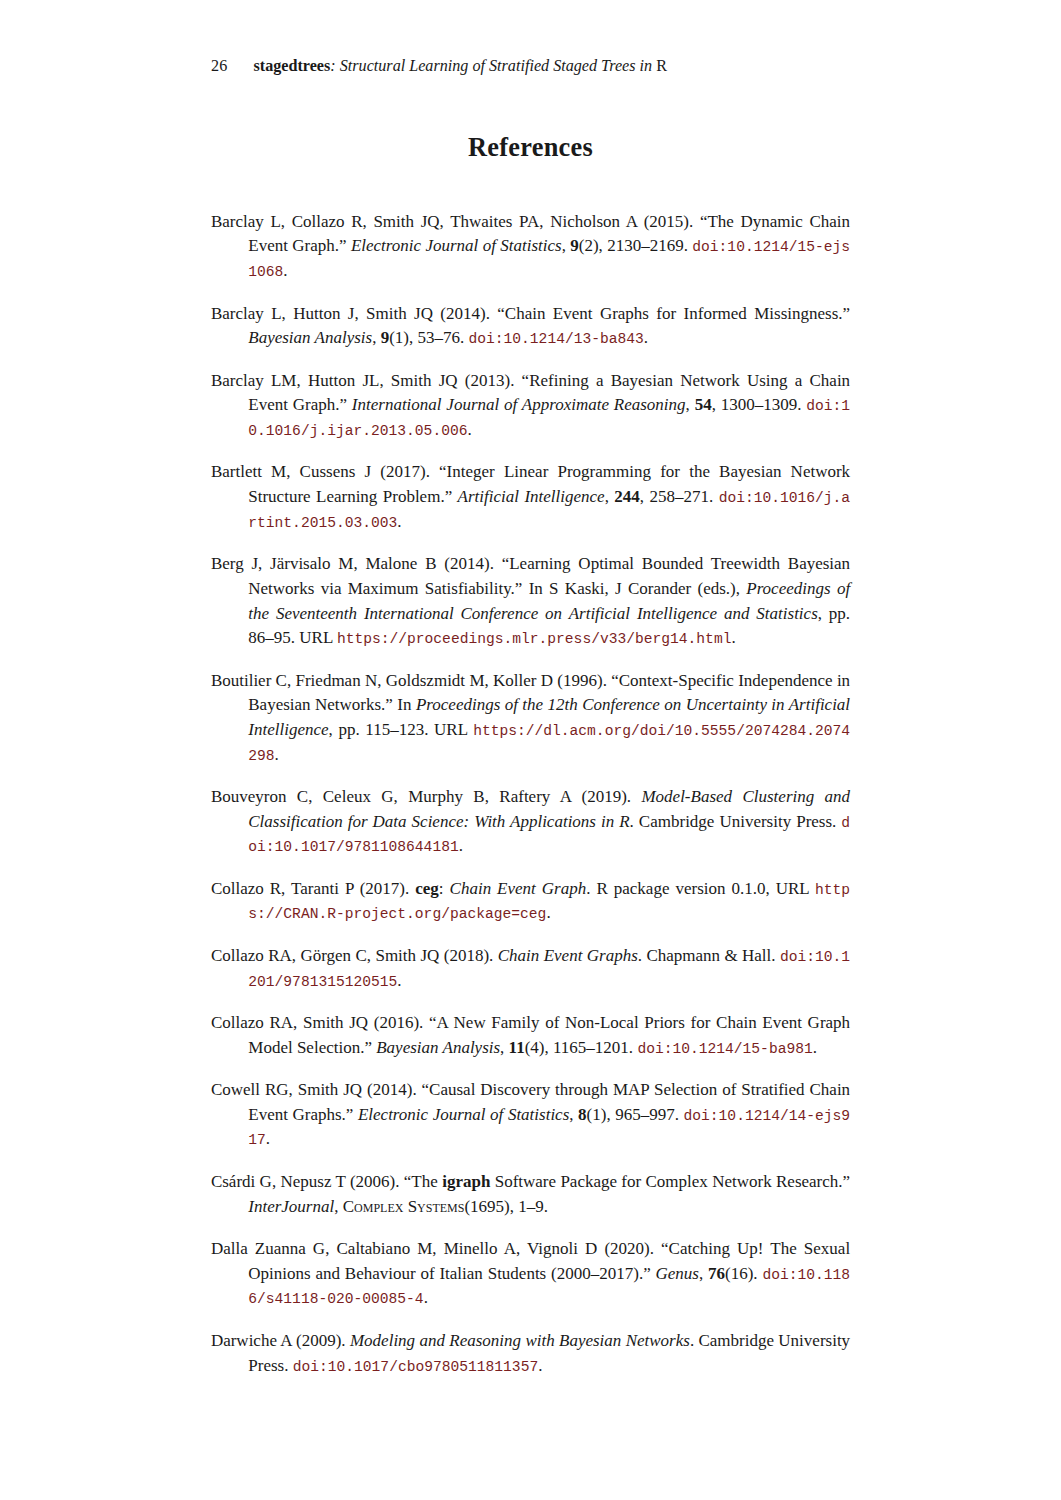26 stagedtrees: Structural Learning of Stratified Staged Trees in R
References
Barclay L, Collazo R, Smith JQ, Thwaites PA, Nicholson A (2015). “The Dynamic Chain Event Graph.” Electronic Journal of Statistics, 9(2), 2130–2169. doi:10.1214/15-ejs1068.
Barclay L, Hutton J, Smith JQ (2014). “Chain Event Graphs for Informed Missingness.” Bayesian Analysis, 9(1), 53–76. doi:10.1214/13-ba843.
Barclay LM, Hutton JL, Smith JQ (2013). “Refining a Bayesian Network Using a Chain Event Graph.” International Journal of Approximate Reasoning, 54, 1300–1309. doi:10.1016/j.ijar.2013.05.006.
Bartlett M, Cussens J (2017). “Integer Linear Programming for the Bayesian Network Structure Learning Problem.” Artificial Intelligence, 244, 258–271. doi:10.1016/j.artint.2015.03.003.
Berg J, Järvisalo M, Malone B (2014). “Learning Optimal Bounded Treewidth Bayesian Networks via Maximum Satisfiability.” In S Kaski, J Corander (eds.), Proceedings of the Seventeenth International Conference on Artificial Intelligence and Statistics, pp. 86–95. URL https://proceedings.mlr.press/v33/berg14.html.
Boutilier C, Friedman N, Goldszmidt M, Koller D (1996). “Context-Specific Independence in Bayesian Networks.” In Proceedings of the 12th Conference on Uncertainty in Artificial Intelligence, pp. 115–123. URL https://dl.acm.org/doi/10.5555/2074284.2074298.
Bouveyron C, Celeux G, Murphy B, Raftery A (2019). Model-Based Clustering and Classification for Data Science: With Applications in R. Cambridge University Press. doi:10.1017/9781108644181.
Collazo R, Taranti P (2017). ceg: Chain Event Graph. R package version 0.1.0, URL https://CRAN.R-project.org/package=ceg.
Collazo RA, Görgen C, Smith JQ (2018). Chain Event Graphs. Chapmann & Hall. doi:10.1201/9781315120515.
Collazo RA, Smith JQ (2016). “A New Family of Non-Local Priors for Chain Event Graph Model Selection.” Bayesian Analysis, 11(4), 1165–1201. doi:10.1214/15-ba981.
Cowell RG, Smith JQ (2014). “Causal Discovery through MAP Selection of Stratified Chain Event Graphs.” Electronic Journal of Statistics, 8(1), 965–997. doi:10.1214/14-ejs917.
Csárdi G, Nepusz T (2006). “The igraph Software Package for Complex Network Research.” InterJournal, Complex Systems(1695), 1–9.
Dalla Zuanna G, Caltabiano M, Minello A, Vignoli D (2020). “Catching Up! The Sexual Opinions and Behaviour of Italian Students (2000–2017).” Genus, 76(16). doi:10.1186/s41118-020-00085-4.
Darwiche A (2009). Modeling and Reasoning with Bayesian Networks. Cambridge University Press. doi:10.1017/cbo9780511811357.